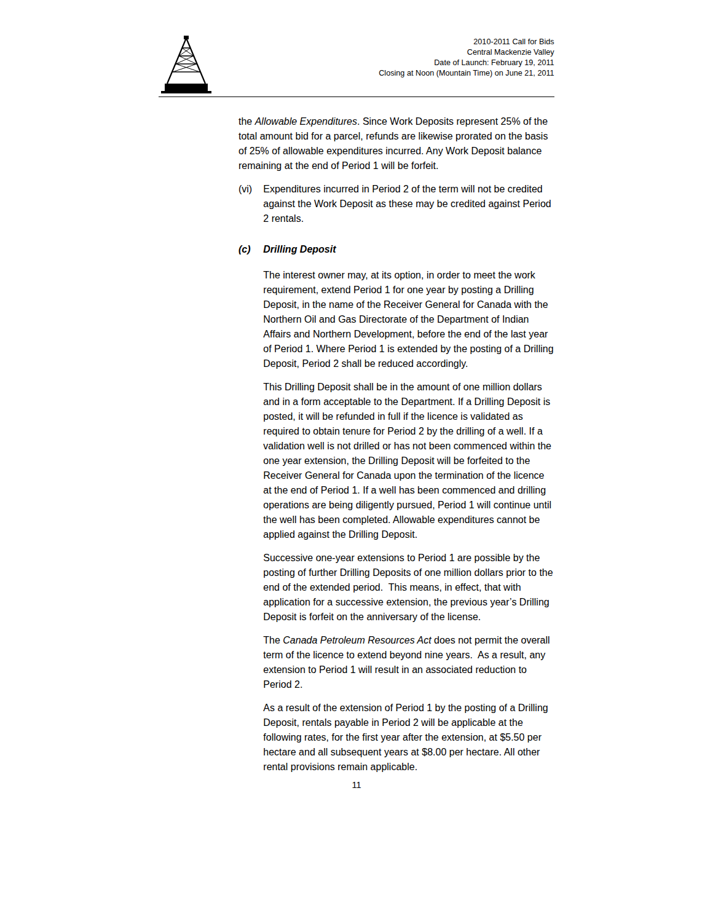2010-2011 Call for Bids
Central Mackenzie Valley
Date of Launch: February 19, 2011
Closing at Noon (Mountain Time) on June 21, 2011
the Allowable Expenditures. Since Work Deposits represent 25% of the total amount bid for a parcel, refunds are likewise prorated on the basis of 25% of allowable expenditures incurred. Any Work Deposit balance remaining at the end of Period 1 will be forfeit.
(vi) Expenditures incurred in Period 2 of the term will not be credited against the Work Deposit as these may be credited against Period 2 rentals.
(c) Drilling Deposit
The interest owner may, at its option, in order to meet the work requirement, extend Period 1 for one year by posting a Drilling Deposit, in the name of the Receiver General for Canada with the Northern Oil and Gas Directorate of the Department of Indian Affairs and Northern Development, before the end of the last year of Period 1. Where Period 1 is extended by the posting of a Drilling Deposit, Period 2 shall be reduced accordingly.
This Drilling Deposit shall be in the amount of one million dollars and in a form acceptable to the Department. If a Drilling Deposit is posted, it will be refunded in full if the licence is validated as required to obtain tenure for Period 2 by the drilling of a well. If a validation well is not drilled or has not been commenced within the one year extension, the Drilling Deposit will be forfeited to the Receiver General for Canada upon the termination of the licence at the end of Period 1. If a well has been commenced and drilling operations are being diligently pursued, Period 1 will continue until the well has been completed. Allowable expenditures cannot be applied against the Drilling Deposit.
Successive one-year extensions to Period 1 are possible by the posting of further Drilling Deposits of one million dollars prior to the end of the extended period. This means, in effect, that with application for a successive extension, the previous year’s Drilling Deposit is forfeit on the anniversary of the license.
The Canada Petroleum Resources Act does not permit the overall term of the licence to extend beyond nine years. As a result, any extension to Period 1 will result in an associated reduction to Period 2.
As a result of the extension of Period 1 by the posting of a Drilling Deposit, rentals payable in Period 2 will be applicable at the following rates, for the first year after the extension, at $5.50 per hectare and all subsequent years at $8.00 per hectare. All other rental provisions remain applicable.
11